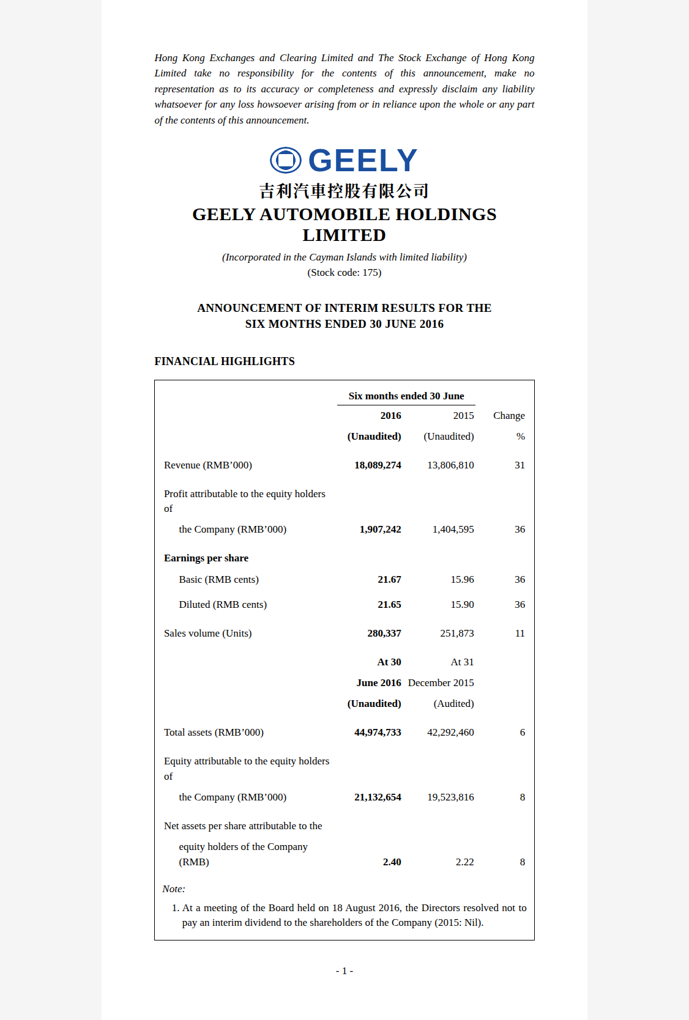Hong Kong Exchanges and Clearing Limited and The Stock Exchange of Hong Kong Limited take no responsibility for the contents of this announcement, make no representation as to its accuracy or completeness and expressly disclaim any liability whatsoever for any loss howsoever arising from or in reliance upon the whole or any part of the contents of this announcement.
GEELY
吉利汽車控股有限公司
GEELY AUTOMOBILE HOLDINGS LIMITED
(Incorporated in the Cayman Islands with limited liability)
(Stock code: 175)
ANNOUNCEMENT OF INTERIM RESULTS FOR THE
SIX MONTHS ENDED 30 JUNE 2016
FINANCIAL HIGHLIGHTS
| | Six months ended 30 June | |
| | 2016 | 2015 | Change |
| | (Unaudited) | (Unaudited) | % |
| Revenue (RMB’000) | 18,089,274 | 13,806,810 | 31 |
| Profit attributable to the equity holders of | | | |
| the Company (RMB’000) | 1,907,242 | 1,404,595 | 36 |
| Earnings per share | | | |
| Basic (RMB cents) | 21.67 | 15.96 | 36 |
| Diluted (RMB cents) | 21.65 | 15.90 | 36 |
| Sales volume (Units) | 280,337 | 251,873 | 11 |
| | At 30 | At 31 | |
| | June 2016 | December 2015 | |
| | (Unaudited) | (Audited) | |
| Total assets (RMB’000) | 44,974,733 | 42,292,460 | 6 |
| Equity attributable to the equity holders of | | | |
| the Company (RMB’000) | 21,132,654 | 19,523,816 | 8 |
| Net assets per share attributable to the | | | |
| equity holders of the Company (RMB) | 2.40 | 2.22 | 8 |
Note:
At a meeting of the Board held on 18 August 2016, the Directors resolved not to pay an interim dividend to the shareholders of the Company (2015: Nil).
- 1 -